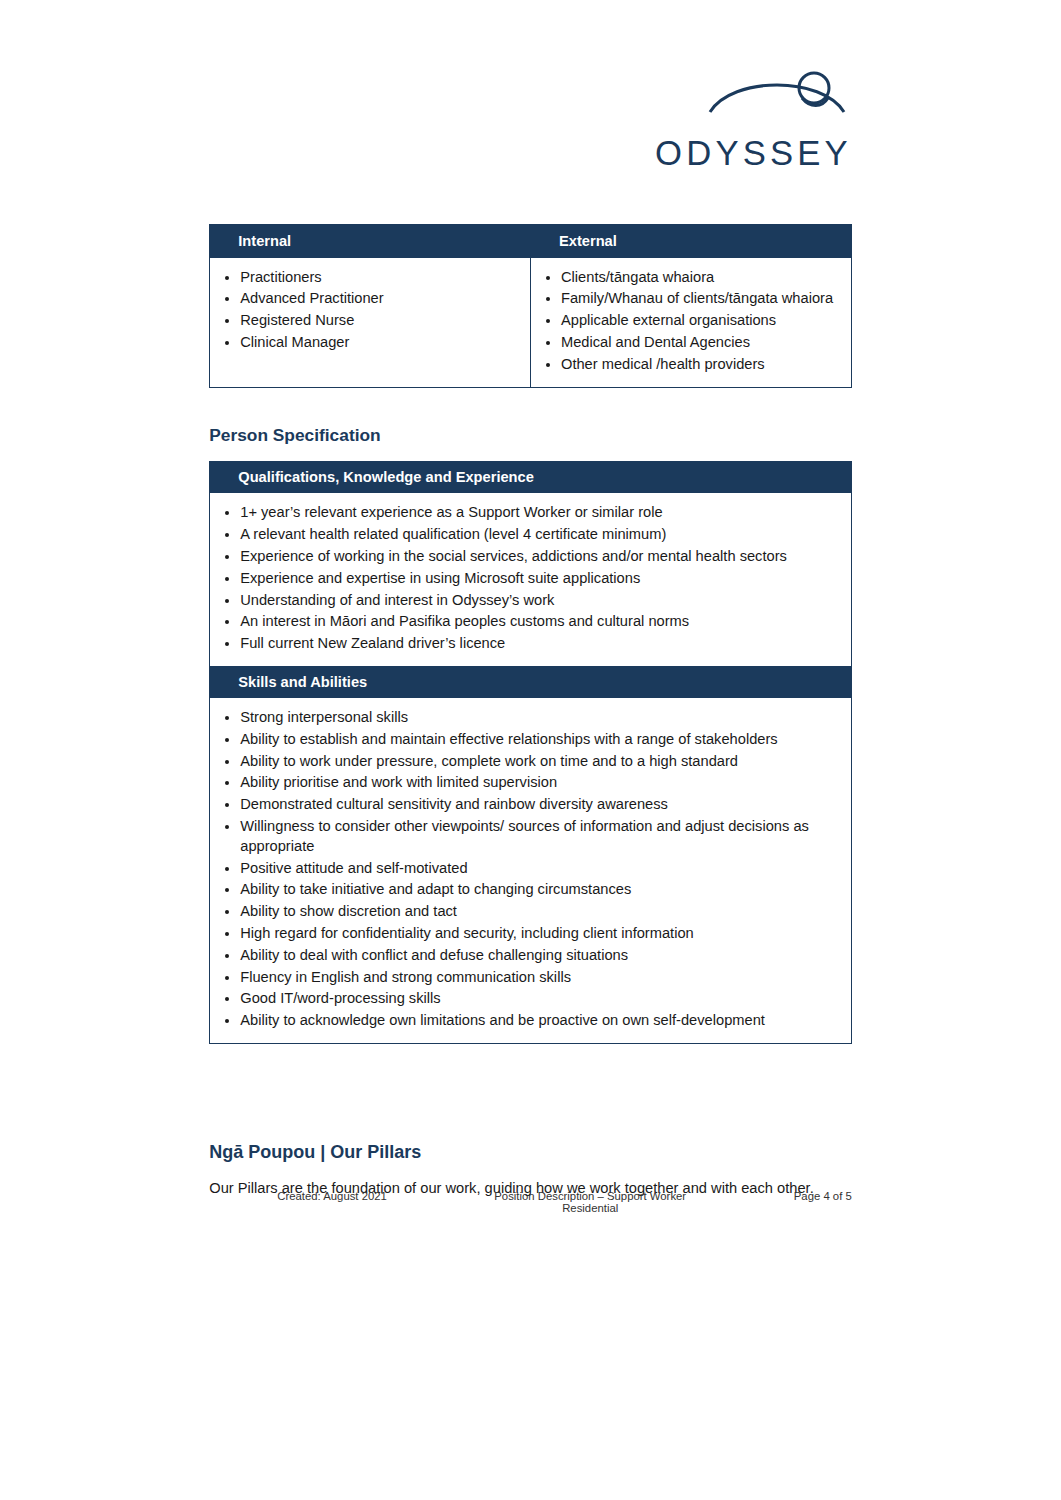ODYSSEY
| Internal | External |
| --- | --- |
| Practitioners Advanced Practitioner Registered Nurse Clinical Manager | Clients/tāngata whaiora Family/Whanau of clients/tāngata whaiora Applicable external organisations Medical and Dental Agencies Other medical /health providers |
Person Specification
| Qualifications, Knowledge and Experience |
| 1+ year’s relevant experience as a Support Worker or similar role A relevant health related qualification (level 4 certificate minimum) Experience of working in the social services, addictions and/or mental health sectors Experience and expertise in using Microsoft suite applications Understanding of and interest in Odyssey’s work An interest in Māori and Pasifika peoples customs and cultural norms Full current New Zealand driver’s licence |
| Skills and Abilities |
| Strong interpersonal skills Ability to establish and maintain effective relationships with a range of stakeholders Ability to work under pressure, complete work on time and to a high standard Ability prioritise and work with limited supervision Demonstrated cultural sensitivity and rainbow diversity awareness Willingness to consider other viewpoints/ sources of information and adjust decisions as appropriate Positive attitude and self-motivated Ability to take initiative and adapt to changing circumstances Ability to show discretion and tact High regard for confidentiality and security, including client information Ability to deal with conflict and defuse challenging situations Fluency in English and strong communication skills Good IT/word-processing skills Ability to acknowledge own limitations and be proactive on own self-development |
Ngā Poupou | Our Pillars
Our Pillars are the foundation of our work, guiding how we work together and with each other.
Created: August 2021
Position Description – Support Worker Residential
Page 4 of 5